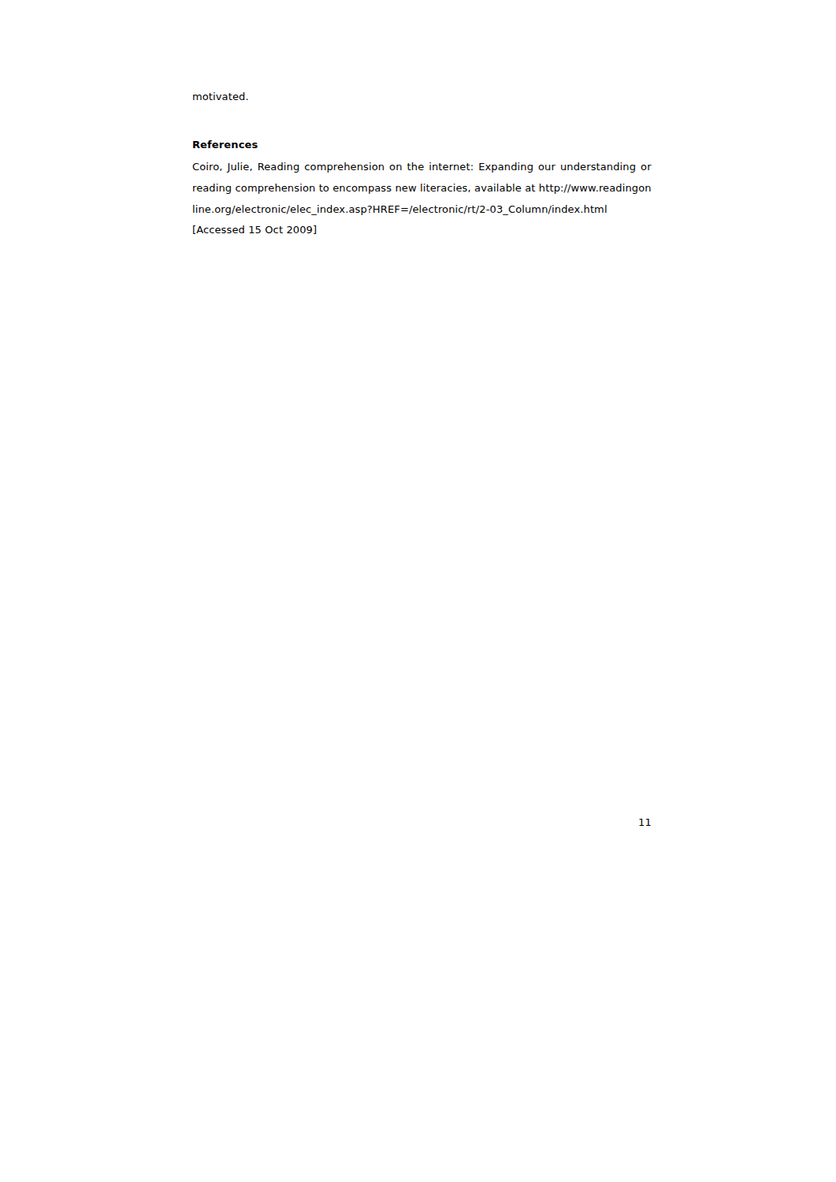motivated.
References
Coiro, Julie, Reading comprehension on the internet: Expanding our understanding or reading comprehension to encompass new literacies, available at http://www.readingonline.org/electronic/elec_index.asp?HREF=/electronic/rt/2-03_Column/index.html [Accessed 15 Oct 2009]
11